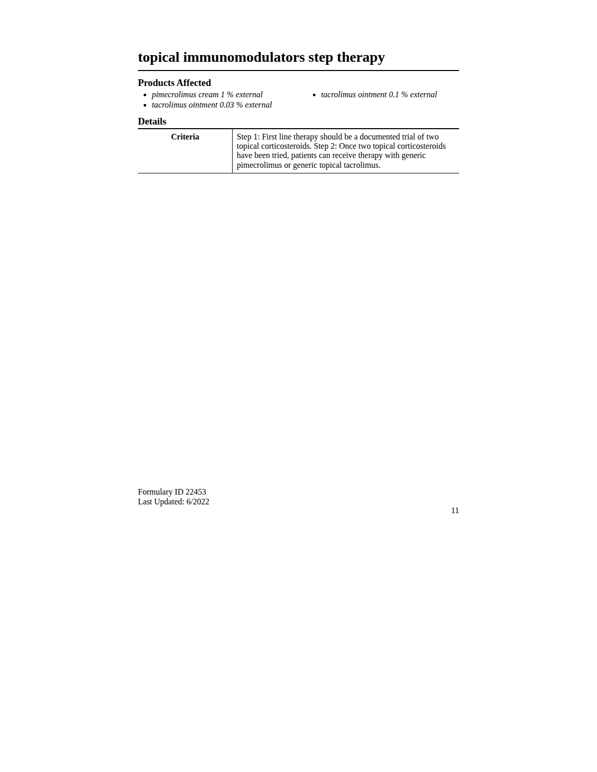topical immunomodulators step therapy
Products Affected
pimecrolimus cream 1 % external
tacrolimus ointment 0.03 % external
tacrolimus ointment 0.1 % external
Details
| Criteria | Step 1: First line therapy should be a documented trial of two topical corticosteroids. Step 2: Once two topical corticosteroids have been tried, patients can receive therapy with generic pimecrolimus or generic topical tacrolimus. |
Formulary ID 22453
Last Updated: 6/2022
11